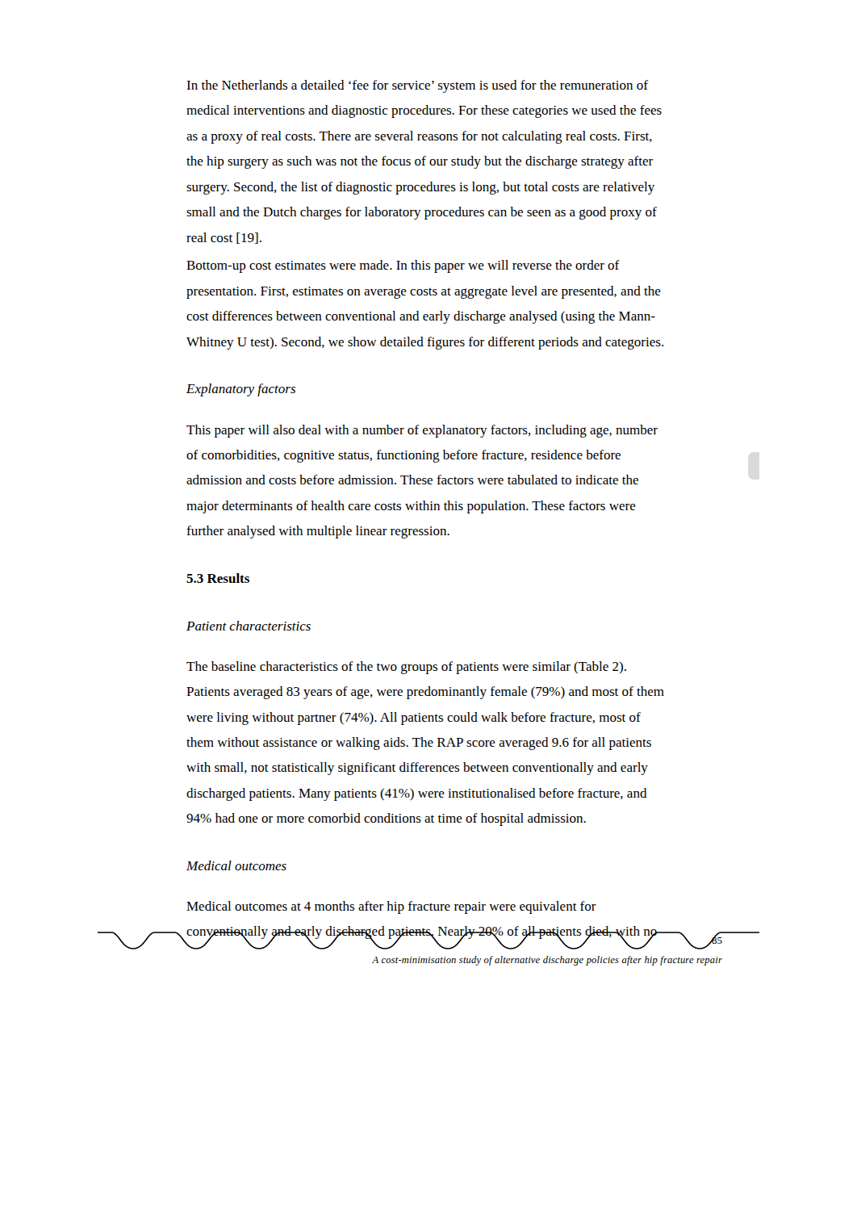In the Netherlands a detailed ‘fee for service’ system is used for the remuneration of medical interventions and diagnostic procedures. For these categories we used the fees as a proxy of real costs. There are several reasons for not calculating real costs. First, the hip surgery as such was not the focus of our study but the discharge strategy after surgery. Second, the list of diagnostic procedures is long, but total costs are relatively small and the Dutch charges for laboratory procedures can be seen as a good proxy of real cost [19].
Bottom-up cost estimates were made. In this paper we will reverse the order of presentation. First, estimates on average costs at aggregate level are presented, and the cost differences between conventional and early discharge analysed (using the Mann-Whitney U test). Second, we show detailed figures for different periods and categories.
Explanatory factors
This paper will also deal with a number of explanatory factors, including age, number of comorbidities, cognitive status, functioning before fracture, residence before admission and costs before admission. These factors were tabulated to indicate the major determinants of health care costs within this population. These factors were further analysed with multiple linear regression.
5.3 Results
Patient characteristics
The baseline characteristics of the two groups of patients were similar (Table 2). Patients averaged 83 years of age, were predominantly female (79%) and most of them were living without partner (74%). All patients could walk before fracture, most of them without assistance or walking aids. The RAP score averaged 9.6 for all patients with small, not statistically significant differences between conventionally and early discharged patients. Many patients (41%) were institutionalised before fracture, and 94% had one or more comorbid conditions at time of hospital admission.
Medical outcomes
Medical outcomes at 4 months after hip fracture repair were equivalent for conventionally and early discharged patients. Nearly 20% of all patients died, with no
85
A cost-minimisation study of alternative discharge policies after hip fracture repair